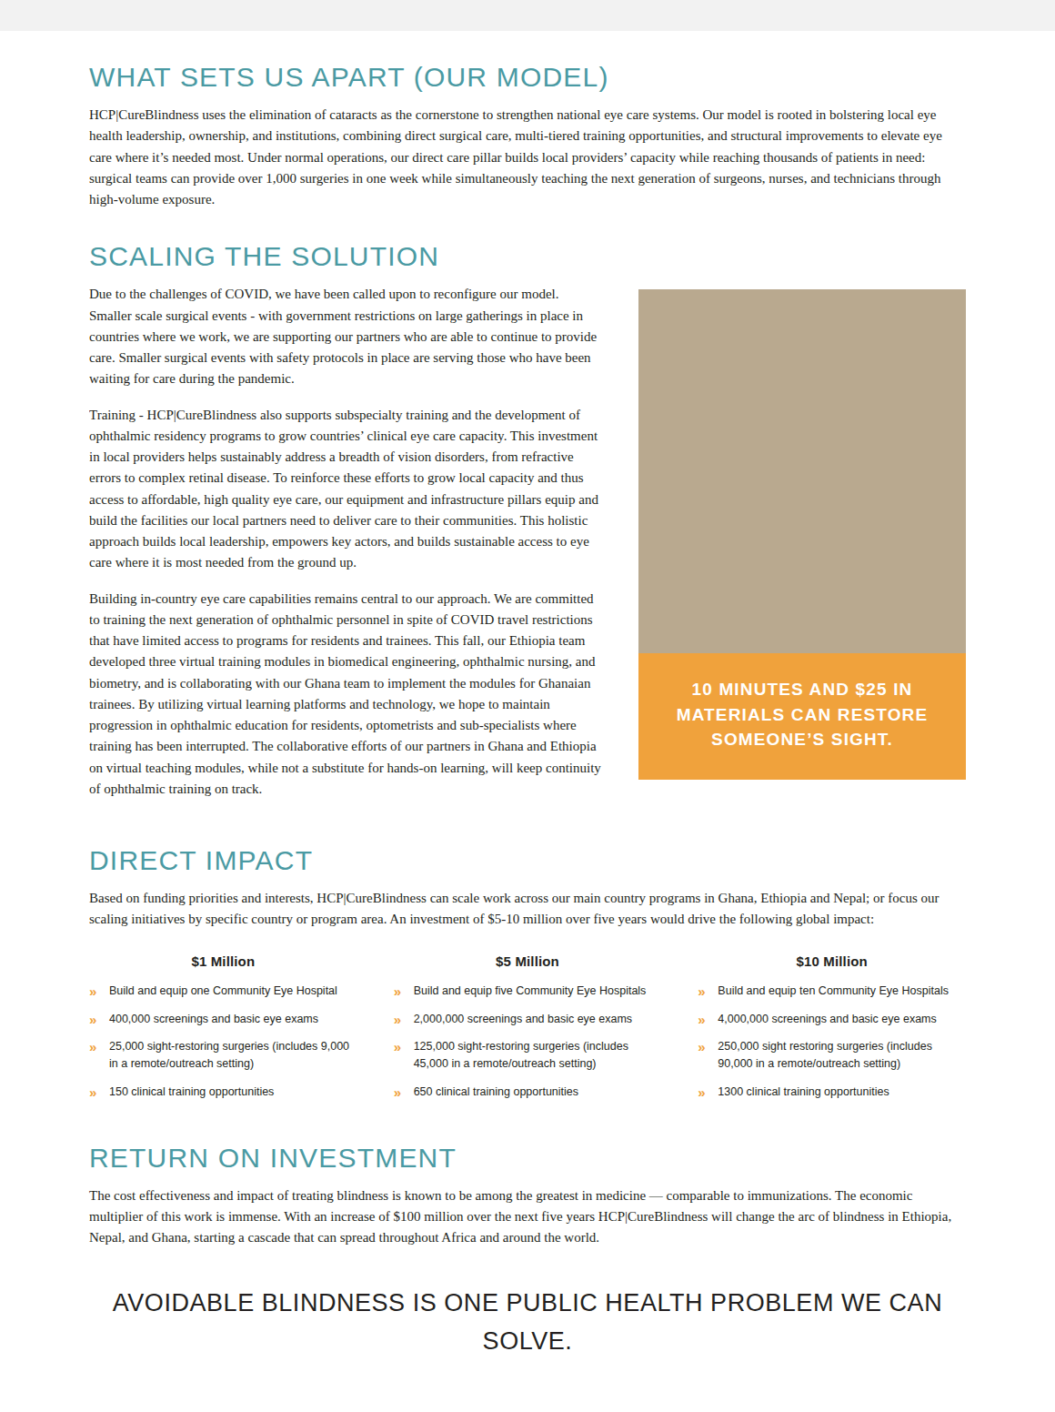What Sets Us Apart (Our Model)
HCP|CureBlindness uses the elimination of cataracts as the cornerstone to strengthen national eye care systems. Our model is rooted in bolstering local eye health leadership, ownership, and institutions, combining direct surgical care, multi-tiered training opportunities, and structural improvements to elevate eye care where it’s needed most. Under normal operations, our direct care pillar builds local providers’ capacity while reaching thousands of patients in need: surgical teams can provide over 1,000 surgeries in one week while simultaneously teaching the next generation of surgeons, nurses, and technicians through high-volume exposure.
Scaling the Solution
10 minutes and $25 in materials can restore someone’s sight.
Due to the challenges of COVID, we have been called upon to reconfigure our model. Smaller scale surgical events - with government restrictions on large gatherings in place in countries where we work, we are supporting our partners who are able to continue to provide care. Smaller surgical events with safety protocols in place are serving those who have been waiting for care during the pandemic.
Training - HCP|CureBlindness also supports subspecialty training and the development of ophthalmic residency programs to grow countries’ clinical eye care capacity. This investment in local providers helps sustainably address a breadth of vision disorders, from refractive errors to complex retinal disease. To reinforce these efforts to grow local capacity and thus access to affordable, high quality eye care, our equipment and infrastructure pillars equip and build the facilities our local partners need to deliver care to their communities. This holistic approach builds local leadership, empowers key actors, and builds sustainable access to eye care where it is most needed from the ground up.
Building in-country eye care capabilities remains central to our approach. We are committed to training the next generation of ophthalmic personnel in spite of COVID travel restrictions that have limited access to programs for residents and trainees. This fall, our Ethiopia team developed three virtual training modules in biomedical engineering, ophthalmic nursing, and biometry, and is collaborating with our Ghana team to implement the modules for Ghanaian trainees. By utilizing virtual learning platforms and technology, we hope to maintain progression in ophthalmic education for residents, optometrists and sub-specialists where training has been interrupted. The collaborative efforts of our partners in Ghana and Ethiopia on virtual teaching modules, while not a substitute for hands-on learning, will keep continuity of ophthalmic training on track.
Direct Impact
Based on funding priorities and interests, HCP|CureBlindness can scale work across our main country programs in Ghana, Ethiopia and Nepal; or focus our scaling initiatives by specific country or program area. An investment of $5-10 million over five years would drive the following global impact:
$1 Million
Build and equip one Community Eye Hospital
400,000 screenings and basic eye exams
25,000 sight-restoring surgeries (includes 9,000 in a remote/outreach setting)
150 clinical training opportunities
$5 Million
Build and equip five Community Eye Hospitals
2,000,000 screenings and basic eye exams
125,000 sight-restoring surgeries (includes 45,000 in a remote/outreach setting)
650 clinical training opportunities
$10 Million
Build and equip ten Community Eye Hospitals
4,000,000 screenings and basic eye exams
250,000 sight restoring surgeries (includes 90,000 in a remote/outreach setting)
1300 clinical training opportunities
Return on Investment
The cost effectiveness and impact of treating blindness is known to be among the greatest in medicine — comparable to immunizations. The economic multiplier of this work is immense. With an increase of $100 million over the next five years HCP|CureBlindness will change the arc of blindness in Ethiopia, Nepal, and Ghana, starting a cascade that can spread throughout Africa and around the world.
Avoidable blindness is one public health problem we can solve.